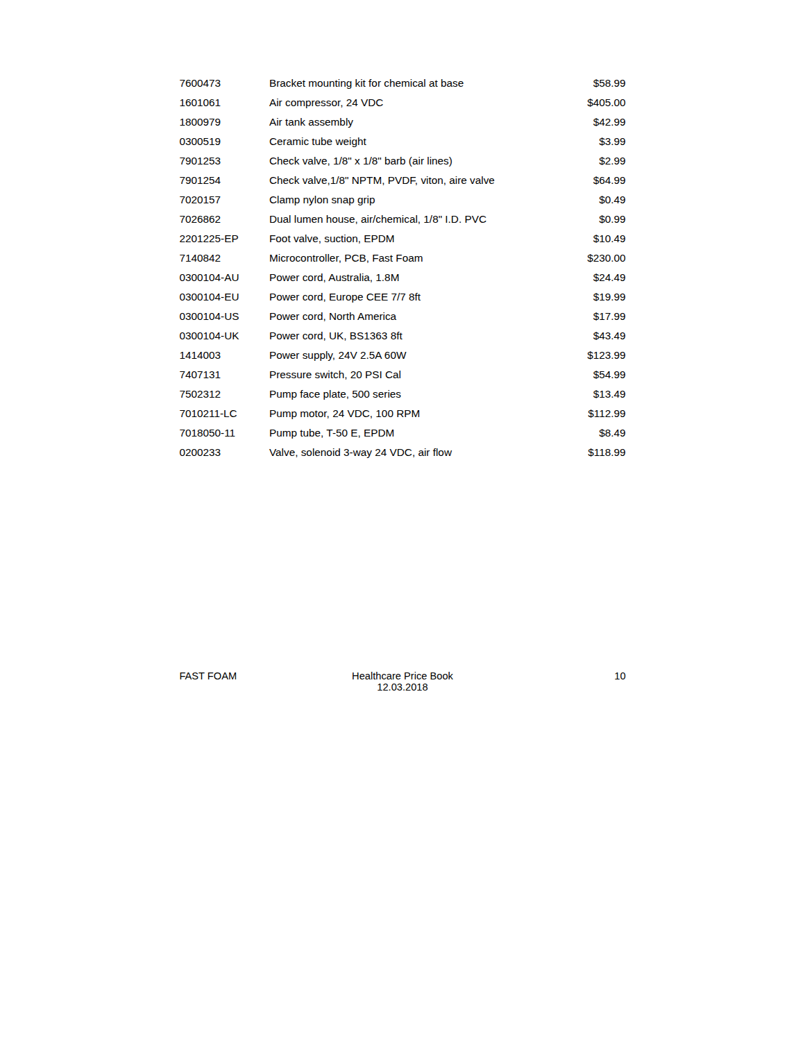| 7600473 | Bracket mounting kit for chemical at base | $58.99 |
| 1601061 | Air compressor, 24 VDC | $405.00 |
| 1800979 | Air tank assembly | $42.99 |
| 0300519 | Ceramic tube weight | $3.99 |
| 7901253 | Check valve, 1/8" x 1/8" barb (air lines) | $2.99 |
| 7901254 | Check valve,1/8" NPTM, PVDF, viton, aire valve | $64.99 |
| 7020157 | Clamp nylon snap grip | $0.49 |
| 7026862 | Dual lumen house, air/chemical, 1/8" I.D. PVC | $0.99 |
| 2201225-EP | Foot valve, suction, EPDM | $10.49 |
| 7140842 | Microcontroller, PCB, Fast Foam | $230.00 |
| 0300104-AU | Power cord, Australia, 1.8M | $24.49 |
| 0300104-EU | Power cord, Europe CEE 7/7 8ft | $19.99 |
| 0300104-US | Power cord, North America | $17.99 |
| 0300104-UK | Power cord, UK, BS1363 8ft | $43.49 |
| 1414003 | Power supply, 24V 2.5A 60W | $123.99 |
| 7407131 | Pressure switch, 20 PSI Cal | $54.99 |
| 7502312 | Pump face plate, 500 series | $13.49 |
| 7010211-LC | Pump motor, 24 VDC, 100 RPM | $112.99 |
| 7018050-11 | Pump tube, T-50 E, EPDM | $8.49 |
| 0200233 | Valve, solenoid 3-way 24 VDC, air flow | $118.99 |
FAST FOAM
Healthcare Price Book 12.03.2018
10